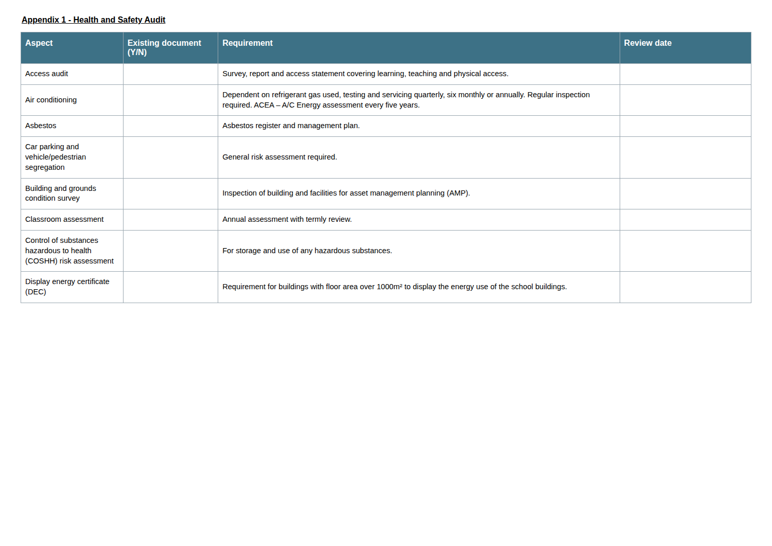Appendix 1 - Health and Safety Audit
| Aspect | Existing document (Y/N) | Requirement | Review date |
| --- | --- | --- | --- |
| Access audit | | Survey, report and access statement covering learning, teaching and physical access. | |
| Air conditioning | | Dependent on refrigerant gas used, testing and servicing quarterly, six monthly or annually. Regular inspection required. ACEA – A/C Energy assessment every five years. | |
| Asbestos | | Asbestos register and management plan. | |
| Car parking and vehicle/pedestrian segregation | | General risk assessment required. | |
| Building and grounds condition survey | | Inspection of building and facilities for asset management planning (AMP). | |
| Classroom assessment | | Annual assessment with termly review. | |
| Control of substances hazardous to health (COSHH) risk assessment | | For storage and use of any hazardous substances. | |
| Display energy certificate (DEC) | | Requirement for buildings with floor area over 1000m² to display the energy use of the school buildings. | |